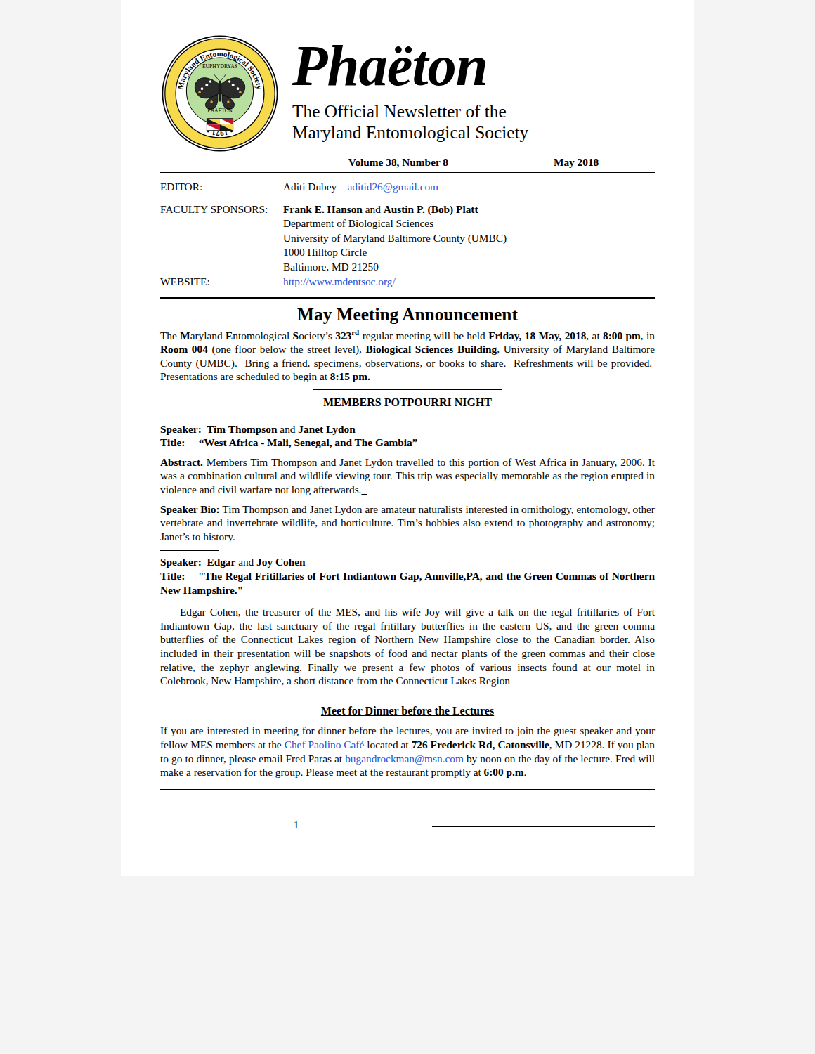Maryland Entomological Society • 1971 • EUPHYDRYAS PHAETON
Phaëton
The Official Newsletter of the
Maryland Entomological Society
Volume 38, Number 8 May 2018
| EDITOR: | Aditi Dubey – aditid26@gmail.com |
| FACULTY SPONSORS: | Frank E. Hanson and Austin P. (Bob) Platt |
| | Department of Biological Sciences |
| | University of Maryland Baltimore County (UMBC) |
| | 1000 Hilltop Circle |
| | Baltimore, MD 21250 |
| WEBSITE: | http://www.mdentsoc.org/ |
May Meeting Announcement
The Maryland Entomological Society’s 323rd regular meeting will be held Friday, 18 May, 2018, at 8:00 pm, in Room 004 (one floor below the street level), Biological Sciences Building, University of Maryland Baltimore County (UMBC). Bring a friend, specimens, observations, or books to share. Refreshments will be provided. Presentations are scheduled to begin at 8:15 pm.
MEMBERS POTPOURRI NIGHT
Speaker: Tim Thompson and Janet Lydon
Title: “West Africa - Mali, Senegal, and The Gambia”
Abstract. Members Tim Thompson and Janet Lydon travelled to this portion of West Africa in January, 2006. It was a combination cultural and wildlife viewing tour. This trip was especially memorable as the region erupted in violence and civil warfare not long afterwards.
Speaker Bio: Tim Thompson and Janet Lydon are amateur naturalists interested in ornithology, entomology, other vertebrate and invertebrate wildlife, and horticulture. Tim’s hobbies also extend to photography and astronomy; Janet’s to history.
Speaker: Edgar and Joy Cohen
Title: "The Regal Fritillaries of Fort Indiantown Gap, Annville,PA, and the Green Commas of Northern New Hampshire."
Edgar Cohen, the treasurer of the MES, and his wife Joy will give a talk on the regal fritillaries of Fort Indiantown Gap, the last sanctuary of the regal fritillary butterflies in the eastern US, and the green comma butterflies of the Connecticut Lakes region of Northern New Hampshire close to the Canadian border. Also included in their presentation will be snapshots of food and nectar plants of the green commas and their close relative, the zephyr anglewing. Finally we present a few photos of various insects found at our motel in Colebrook, New Hampshire, a short distance from the Connecticut Lakes Region
Meet for Dinner before the Lectures
If you are interested in meeting for dinner before the lectures, you are invited to join the guest speaker and your fellow MES members at the Chef Paolino Café located at 726 Frederick Rd, Catonsville, MD 21228. If you plan to go to dinner, please email Fred Paras at bugandrockman@msn.com by noon on the day of the lecture. Fred will make a reservation for the group. Please meet at the restaurant promptly at 6:00 p.m.
1